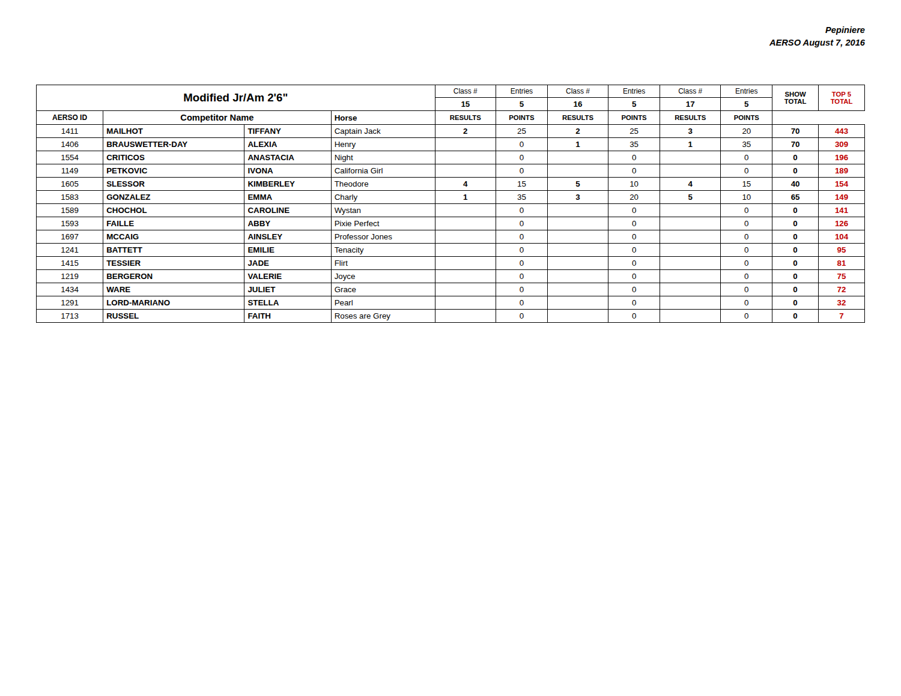Pepiniere
AERSO August 7, 2016
| Modified Jr/Am 2'6" | Class # | Entries | Class # | Entries | Class # | Entries | SHOW TOTAL | TOP 5 TOTAL |
| --- | --- | --- | --- | --- | --- | --- | --- | --- |
| 15 | 5 | 16 | 5 | 17 | 5 |
| AERSO ID | Competitor Name | Horse | RESULTS | POINTS | RESULTS | POINTS | RESULTS | POINTS |
| 1411 | MAILHOT | TIFFANY | Captain Jack | 2 | 25 | 2 | 25 | 3 | 20 | 70 | 443 |
| 1406 | BRAUSWETTER-DAY | ALEXIA | Henry | | 0 | 1 | 35 | 1 | 35 | 70 | 309 |
| 1554 | CRITICOS | ANASTACIA | Night | | 0 | | 0 | | 0 | 0 | 196 |
| 1149 | PETKOVIC | IVONA | California Girl | | 0 | | 0 | | 0 | 0 | 189 |
| 1605 | SLESSOR | KIMBERLEY | Theodore | 4 | 15 | 5 | 10 | 4 | 15 | 40 | 154 |
| 1583 | GONZALEZ | EMMA | Charly | 1 | 35 | 3 | 20 | 5 | 10 | 65 | 149 |
| 1589 | CHOCHOL | CAROLINE | Wystan | | 0 | | 0 | | 0 | 0 | 141 |
| 1593 | FAILLE | ABBY | Pixie Perfect | | 0 | | 0 | | 0 | 0 | 126 |
| 1697 | MCCAIG | AINSLEY | Professor Jones | | 0 | | 0 | | 0 | 0 | 104 |
| 1241 | BATTETT | EMILIE | Tenacity | | 0 | | 0 | | 0 | 0 | 95 |
| 1415 | TESSIER | JADE | Flirt | | 0 | | 0 | | 0 | 0 | 81 |
| 1219 | BERGERON | VALERIE | Joyce | | 0 | | 0 | | 0 | 0 | 75 |
| 1434 | WARE | JULIET | Grace | | 0 | | 0 | | 0 | 0 | 72 |
| 1291 | LORD-MARIANO | STELLA | Pearl | | 0 | | 0 | | 0 | 0 | 32 |
| 1713 | RUSSEL | FAITH | Roses are Grey | | 0 | | 0 | | 0 | 0 | 7 |